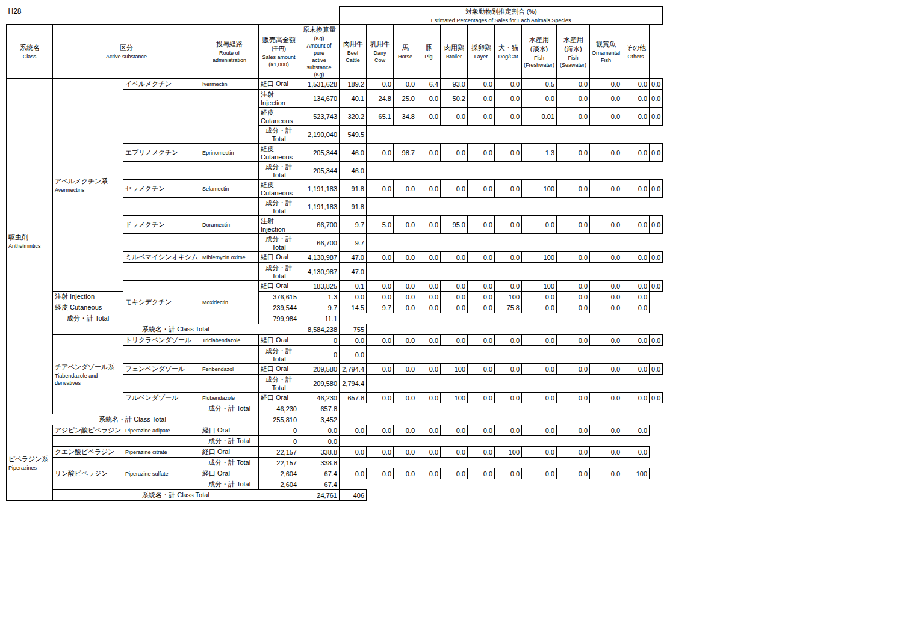| H28 | | 対象動物別推定割合 (%) |
| | | Estimated Percentages of Sales for Each Animals Species |
| 系統名 Class | 区分 Active substance | 投与経路 Route of administration | 販売高金額 (千円) Sales amount (¥1,000) | 原末換算量 (Kg) Amount of pure active substance (Kg) | 肉用牛 Beef Cattle | 乳用牛 Dairy Cow | 馬 Horse | 豚 Pig | 肉用鶏 Broiler | 採卵鶏 Layer | 犬・猫 Dog/Cat | 水産用 (淡水) Fish (Freshwater) | 水産用 (海水) Fish (Seawater) | 観賞魚 Ornamental Fish | その他 Others |
| 駆虫剤 Anthelmintics | アベルメクチン系 Avermectins | イベルメクチン | Ivermectin | 経口 Oral | 1,531,628 | 189.2 | 0.0 | 0.0 | 6.4 | 93.0 | 0.0 | 0.0 | 0.5 | 0.0 | 0.0 | 0.0 | 0.0 |
| | | 注射 Injection | 134,670 | 40.1 | 24.8 | 25.0 | 0.0 | 50.2 | 0.0 | 0.0 | 0.0 | 0.0 | 0.0 | 0.0 | 0.0 |
| | | 経皮 Cutaneous | 523,743 | 320.2 | 65.1 | 34.8 | 0.0 | 0.0 | 0.0 | 0.0 | 0.01 | 0.0 | 0.0 | 0.0 | 0.0 |
| | | 成分・計 Total | 2,190,040 | 549.5 | |
| エプリノメクチン | Eprinomectin | 経皮 Cutaneous | 205,344 | 46.0 | 0.0 | 98.7 | 0.0 | 0.0 | 0.0 | 0.0 | 1.3 | 0.0 | 0.0 | 0.0 | 0.0 |
| | | 成分・計 Total | 205,344 | 46.0 | |
| セラメクチン | Selamectin | 経皮 Cutaneous | 1,191,183 | 91.8 | 0.0 | 0.0 | 0.0 | 0.0 | 0.0 | 0.0 | 100 | 0.0 | 0.0 | 0.0 | 0.0 |
| | | 成分・計 Total | 1,191,183 | 91.8 | |
| ドラメクチン | Doramectin | 注射 Injection | 66,700 | 9.7 | 5.0 | 0.0 | 0.0 | 95.0 | 0.0 | 0.0 | 0.0 | 0.0 | 0.0 | 0.0 | 0.0 |
| | | 成分・計 Total | 66,700 | 9.7 | |
| ミルベマイシンオキシム | Miblemycin oxime | 経口 Oral | 4,130,987 | 47.0 | 0.0 | 0.0 | 0.0 | 0.0 | 0.0 | 0.0 | 100 | 0.0 | 0.0 | 0.0 | 0.0 |
| | | 成分・計 Total | 4,130,987 | 47.0 | |
| モキシデクチン | Moxidectin | 経口 Oral | 183,825 | 0.1 | 0.0 | 0.0 | 0.0 | 0.0 | 0.0 | 0.0 | 100 | 0.0 | 0.0 | 0.0 | 0.0 |
| 注射 Injection | 376,615 | 1.3 | 0.0 | 0.0 | 0.0 | 0.0 | 0.0 | 0.0 | 100 | 0.0 | 0.0 | 0.0 | 0.0 |
| 経皮 Cutaneous | 239,544 | 9.7 | 14.5 | 9.7 | 0.0 | 0.0 | 0.0 | 0.0 | 75.8 | 0.0 | 0.0 | 0.0 | 0.0 |
| 成分・計 Total | 799,984 | 11.1 | |
| 系統名・計 Class Total | 8,584,238 | 755 | |
| チアベンダゾール系 Tiabendazole and derivatives | トリクラベンダゾール | Triclabendazole | 経口 Oral | 0 | 0.0 | 0.0 | 0.0 | 0.0 | 0.0 | 0.0 | 0.0 | 0.0 | 0.0 | 0.0 | 0.0 | 0.0 |
| | | 成分・計 Total | 0 | 0.0 | |
| フェンベンダゾール | Fenbendazol | 経口 Oral | 209,580 | 2,794.4 | 0.0 | 0.0 | 0.0 | 100 | 0.0 | 0.0 | 0.0 | 0.0 | 0.0 | 0.0 | 0.0 |
| | | 成分・計 Total | 209,580 | 2,794.4 | |
| フルベンダゾール | Flubendazole | 経口 Oral | 46,230 | 657.8 | 0.0 | 0.0 | 0.0 | 100 | 0.0 | 0.0 | 0.0 | 0.0 | 0.0 | 0.0 | 0.0 |
| | | 成分・計 Total | 46,230 | 657.8 | |
| 系統名・計 Class Total | 255,810 | 3,452 | |
| ピペラジン系 Piperazines | アジピン酸ピペラジン | Piperazine adipate | 経口 Oral | 0 | 0.0 | 0.0 | 0.0 | 0.0 | 0.0 | 0.0 | 0.0 | 0.0 | 0.0 | 0.0 | 0.0 | 0.0 |
| | | 成分・計 Total | 0 | 0.0 | |
| クエン酸ピペラジン | Piperazine citrate | 経口 Oral | 22,157 | 338.8 | 0.0 | 0.0 | 0.0 | 0.0 | 0.0 | 0.0 | 100 | 0.0 | 0.0 | 0.0 | 0.0 |
| | | 成分・計 Total | 22,157 | 338.8 | |
| リン酸ピペラジン | Piperazine sulfate | 経口 Oral | 2,604 | 67.4 | 0.0 | 0.0 | 0.0 | 0.0 | 0.0 | 0.0 | 0.0 | 0.0 | 0.0 | 0.0 | 100 |
| | | 成分・計 Total | 2,604 | 67.4 | |
| 系統名・計 Class Total | 24,761 | 406 | |